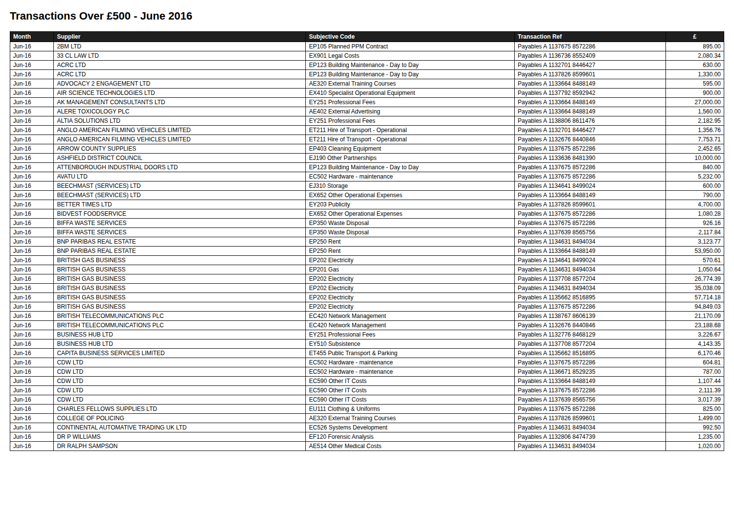Transactions Over £500 - June 2016
| Month | Supplier | Subjective Code | Transaction Ref | £ |
| --- | --- | --- | --- | --- |
| Jun-16 | 2BM LTD | EP105 Planned PPM Contract | Payables A 1137675 8572286 | 895.00 |
| Jun-16 | 33 CL LAW LTD | EX901 Legal Costs | Payables A 1136736 8552409 | 2,080.34 |
| Jun-16 | ACRC LTD | EP123 Building Maintenance - Day to Day | Payables A 1132701 8446427 | 630.00 |
| Jun-16 | ACRC LTD | EP123 Building Maintenance - Day to Day | Payables A 1137826 8599601 | 1,330.00 |
| Jun-16 | ADVOCACY 2 ENGAGEMENT LTD | AE320 External Training Courses | Payables A 1133664 8488149 | 595.00 |
| Jun-16 | AIR SCIENCE TECHNOLOGIES LTD | EX410 Specialist Operational Equipment | Payables A 1137792 8592942 | 900.00 |
| Jun-16 | AK MANAGEMENT CONSULTANTS LTD | EY251 Professional Fees | Payables A 1133664 8488149 | 27,000.00 |
| Jun-16 | ALERE TOXICOLOGY PLC | AE402 External Advertising | Payables A 1133664 8488149 | 1,560.00 |
| Jun-16 | ALTIA SOLUTIONS LTD | EY251 Professional Fees | Payables A 1138806 8611476 | 2,182.95 |
| Jun-16 | ANGLO AMERICAN FILMING VEHICLES LIMITED | ET211 Hire of Transport - Operational | Payables A 1132701 8446427 | 1,356.76 |
| Jun-16 | ANGLO AMERICAN FILMING VEHICLES LIMITED | ET211 Hire of Transport - Operational | Payables A 1132676 8440846 | 7,753.71 |
| Jun-16 | ARROW COUNTY SUPPLIES | EP403 Cleaning Equipment | Payables A 1137675 8572286 | 2,452.65 |
| Jun-16 | ASHFIELD DISTRICT COUNCIL | EJ190 Other Partnerships | Payables A 1133636 8481390 | 10,000.00 |
| Jun-16 | ATTENBOROUGH INDUSTRIAL DOORS LTD | EP123 Building Maintenance - Day to Day | Payables A 1137675 8572286 | 840.00 |
| Jun-16 | AVATU LTD | EC502 Hardware - maintenance | Payables A 1137675 8572286 | 5,232.00 |
| Jun-16 | BEECHMAST (SERVICES) LTD | EJ310 Storage | Payables A 1134641 8499024 | 600.00 |
| Jun-16 | BEECHMAST (SERVICES) LTD | EX652 Other Operational Expenses | Payables A 1133664 8488149 | 790.00 |
| Jun-16 | BETTER TIMES LTD | EY203 Publicity | Payables A 1137826 8599601 | 4,700.00 |
| Jun-16 | BIDVEST FOODSERVICE | EX652 Other Operational Expenses | Payables A 1137675 8572286 | 1,080.28 |
| Jun-16 | BIFFA WASTE SERVICES | EP350 Waste Disposal | Payables A 1137675 8572286 | 926.16 |
| Jun-16 | BIFFA WASTE SERVICES | EP350 Waste Disposal | Payables A 1137639 8565756 | 2,117.84 |
| Jun-16 | BNP PARIBAS REAL ESTATE | EP250 Rent | Payables A 1134631 8494034 | 3,123.77 |
| Jun-16 | BNP PARIBAS REAL ESTATE | EP250 Rent | Payables A 1133664 8488149 | 53,950.00 |
| Jun-16 | BRITISH GAS BUSINESS | EP202 Electricity | Payables A 1134641 8499024 | 570.61 |
| Jun-16 | BRITISH GAS BUSINESS | EP201 Gas | Payables A 1134631 8494034 | 1,050.64 |
| Jun-16 | BRITISH GAS BUSINESS | EP202 Electricity | Payables A 1137708 8577204 | 26,774.39 |
| Jun-16 | BRITISH GAS BUSINESS | EP202 Electricity | Payables A 1134631 8494034 | 35,038.09 |
| Jun-16 | BRITISH GAS BUSINESS | EP202 Electricity | Payables A 1135662 8516895 | 57,714.18 |
| Jun-16 | BRITISH GAS BUSINESS | EP202 Electricity | Payables A 1137675 8572286 | 94,849.03 |
| Jun-16 | BRITISH TELECOMMUNICATIONS PLC | EC420 Network Management | Payables A 1138767 8606139 | 21,170.09 |
| Jun-16 | BRITISH TELECOMMUNICATIONS PLC | EC420 Network Management | Payables A 1132676 8440846 | 23,188.68 |
| Jun-16 | BUSINESS HUB LTD | EY251 Professional Fees | Payables A 1132776 8468129 | 3,226.67 |
| Jun-16 | BUSINESS HUB LTD | EY510 Subsistence | Payables A 1137708 8577204 | 4,143.35 |
| Jun-16 | CAPITA BUSINESS SERVICES LIMITED | ET455 Public Transport & Parking | Payables A 1135662 8516895 | 6,170.46 |
| Jun-16 | CDW LTD | EC502 Hardware - maintenance | Payables A 1137675 8572286 | 604.81 |
| Jun-16 | CDW LTD | EC502 Hardware - maintenance | Payables A 1136671 8529235 | 787.00 |
| Jun-16 | CDW LTD | EC590 Other IT Costs | Payables A 1133664 8488149 | 1,107.44 |
| Jun-16 | CDW LTD | EC590 Other IT Costs | Payables A 1137675 8572286 | 2,111.39 |
| Jun-16 | CDW LTD | EC590 Other IT Costs | Payables A 1137639 8565756 | 3,017.39 |
| Jun-16 | CHARLES FELLOWS SUPPLIES LTD | EU111 Clothing & Uniforms | Payables A 1137675 8572286 | 825.00 |
| Jun-16 | COLLEGE OF POLICING | AE320 External Training Courses | Payables A 1137826 8599601 | 1,499.00 |
| Jun-16 | CONTINENTAL AUTOMATIVE TRADING UK LTD | EC526 Systems Development | Payables A 1134631 8494034 | 992.50 |
| Jun-16 | DR P WILLIAMS | EF120 Forensic Analysis | Payables A 1132806 8474739 | 1,235.00 |
| Jun-16 | DR RALPH SAMPSON | AE514 Other Medical Costs | Payables A 1134631 8494034 | 1,020.00 |